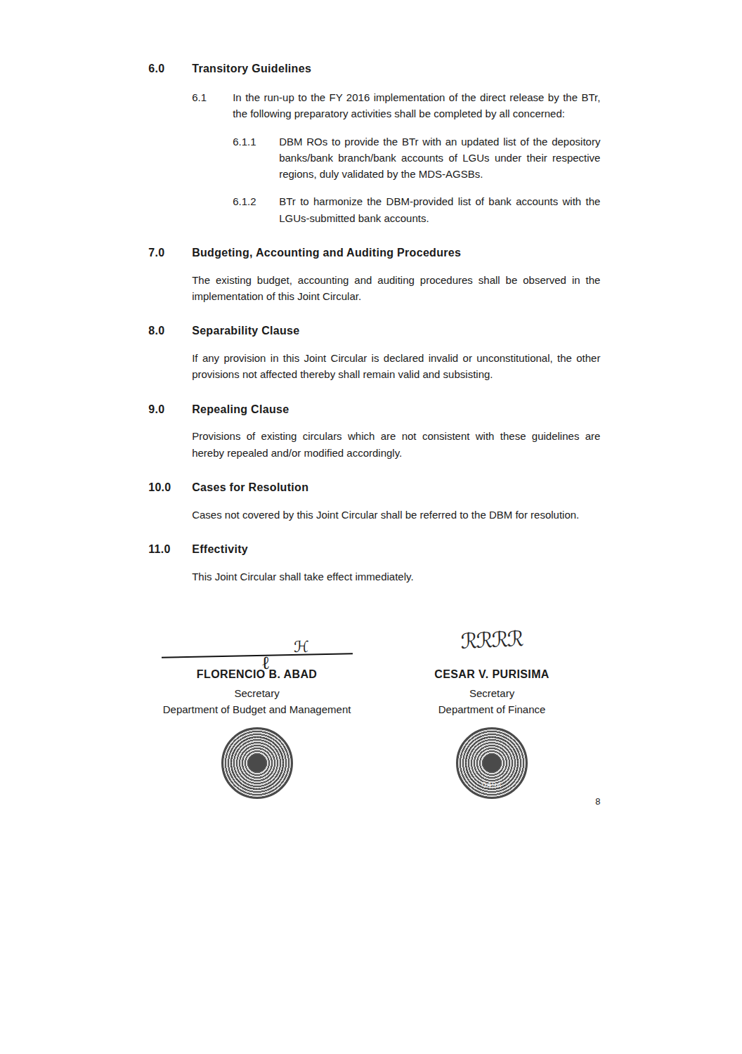6.0
Transitory Guidelines
6.1
In the run-up to the FY 2016 implementation of the direct release by the BTr, the following preparatory activities shall be completed by all concerned:
6.1.1
DBM ROs to provide the BTr with an updated list of the depository banks/bank branch/bank accounts of LGUs under their respective regions, duly validated by the MDS-AGSBs.
6.1.2
BTr to harmonize the DBM-provided list of bank accounts with the LGUs-submitted bank accounts.
7.0
Budgeting, Accounting and Auditing Procedures
The existing budget, accounting and auditing procedures shall be observed in the implementation of this Joint Circular.
8.0
Separability Clause
If any provision in this Joint Circular is declared invalid or unconstitutional, the other provisions not affected thereby shall remain valid and subsisting.
9.0
Repealing Clause
Provisions of existing circulars which are not consistent with these guidelines are hereby repealed and/or modified accordingly.
10.0
Cases for Resolution
Cases not covered by this Joint Circular shall be referred to the DBM for resolution.
11.0
Effectivity
This Joint Circular shall take effect immediately.
FLORENCIO B. ABAD
Secretary ℋ
Department of Budget and Management ℓ
ℛℛℛℛ
CESAR V. PURISIMA
Secretary
Department of Finance
8